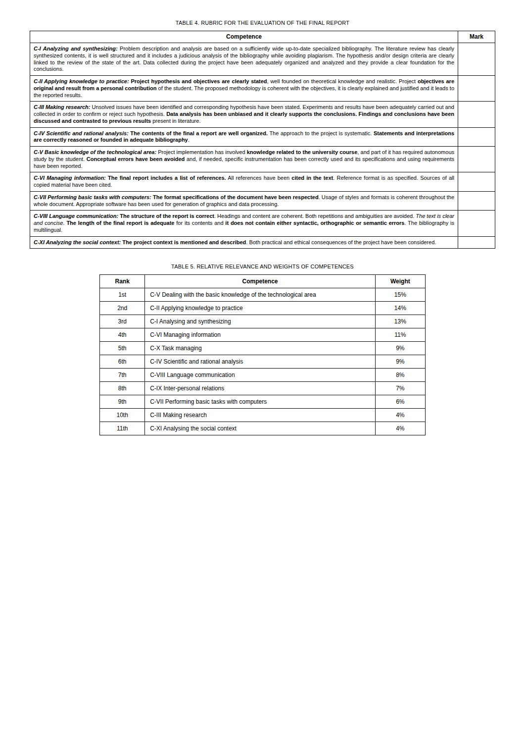TABLE 4. RUBRIC FOR THE EVALUATION OF THE FINAL REPORT
| Competence | Mark |
| --- | --- |
| C-I Analyzing and synthesizing: Problem description and analysis are based on a sufficiently wide up-to-date specialized bibliography. The literature review has clearly synthesized contents, it is well structured and it includes a judicious analysis of the bibliography while avoiding plagiarism. The hypothesis and/or design criteria are clearly linked to the review of the state of the art. Data collected during the project have been adequately organized and analyzed and they provide a clear foundation for the conclusions. | |
| C-II Applying knowledge to practice: Project hypothesis and objectives are clearly stated , well founded on theoretical knowledge and realistic. Project objectives are original and result from a personal contribution of the student. The proposed methodology is coherent with the objectives, it is clearly explained and justified and it leads to the reported results. | |
| C-III Making research: Unsolved issues have been identified and corresponding hypothesis have been stated. Experiments and results have been adequately carried out and collected in order to confirm or reject such hypothesis. Data analysis has been unbiased and it clearly supports the conclusions. Findings and conclusions have been discussed and contrasted to previous results present in literature. | |
| C-IV Scientific and rational analysis: The contents of the final a report are well organized. The approach to the project is systematic. Statements and interpretations are correctly reasoned or founded in adequate bibliography . | |
| C-V Basic knowledge of the technological area: Project implementation has involved knowledge related to the university course , and part of it has required autonomous study by the student. Conceptual errors have been avoided and, if needed, specific instrumentation has been correctly used and its specifications and using requirements have been reported. | |
| C-VI Managing information: The final report includes a list of references. All references have been cited in the text . Reference format is as specified. Sources of all copied material have been cited. | |
| C-VII Performing basic tasks with computers: The format specifications of the document have been respected . Usage of styles and formats is coherent throughout the whole document. Appropriate software has been used for generation of graphics and data processing. | |
| C-VIII Language communication: The structure of the report is correct . Headings and content are coherent. Both repetitions and ambiguities are avoided. The text is clear and concise. The length of the final report is adequate for its contents and it does not contain either syntactic, orthographic or semantic errors . The bibliography is multilingual. | |
| C-XI Analyzing the social context: The project context is mentioned and described . Both practical and ethical consequences of the project have been considered. | |
TABLE 5. RELATIVE RELEVANCE AND WEIGHTS OF COMPETENCES
| Rank | Competence | Weight |
| --- | --- | --- |
| 1st | C-V Dealing with the basic knowledge of the technological area | 15% |
| 2nd | C-II Applying knowledge to practice | 14% |
| 3rd | C-I Analysing and synthesizing | 13% |
| 4th | C-VI Managing information | 11% |
| 5th | C-X Task managing | 9% |
| 6th | C-IV Scientific and rational analysis | 9% |
| 7th | C-VIII Language communication | 8% |
| 8th | C-IX Inter-personal relations | 7% |
| 9th | C-VII Performing basic tasks with computers | 6% |
| 10th | C-III Making research | 4% |
| 11th | C-XI Analysing the social context | 4% |